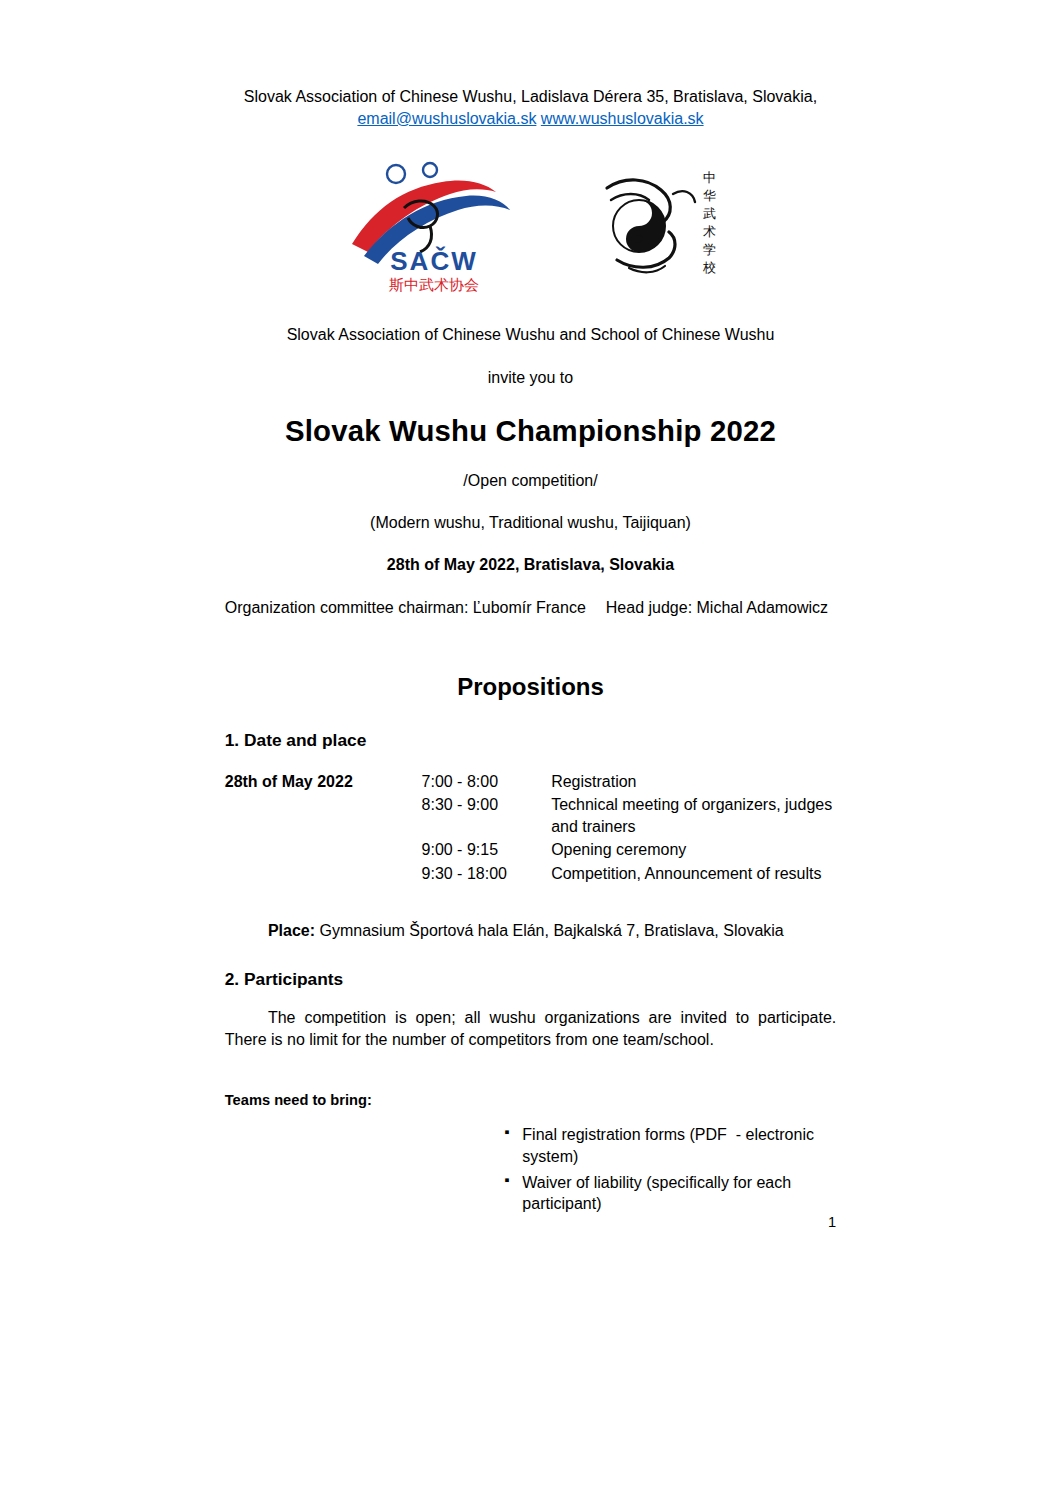Slovak Association of Chinese Wushu, Ladislava Dérera 35, Bratislava, Slovakia,
email@wushuslovakia.sk www.wushuslovakia.sk
SAČW 斯中武术协会 中 华 武 术 学 校
Slovak Association of Chinese Wushu and School of Chinese Wushu
invite you to
Slovak Wushu Championship 2022
/Open competition/
(Modern wushu, Traditional wushu, Taijiquan)
28th of May 2022, Bratislava, Slovakia
Organization committee chairman: Ľubomír France
Head judge: Michal Adamowicz
Propositions
1. Date and place
| 28th of May 2022 | 7:00 - 8:00 | Registration |
| | 8:30 - 9:00 | Technical meeting of organizers, judges and trainers |
| | 9:00 - 9:15 | Opening ceremony |
| | 9:30 - 18:00 | Competition, Announcement of results |
Place: Gymnasium Športová hala Elán, Bajkalská 7, Bratislava, Slovakia
2. Participants
The competition is open; all wushu organizations are invited to participate. There is no limit for the number of competitors from one team/school.
Teams need to bring:
Final registration forms (PDF - electronic system)
Waiver of liability (specifically for each participant)
1